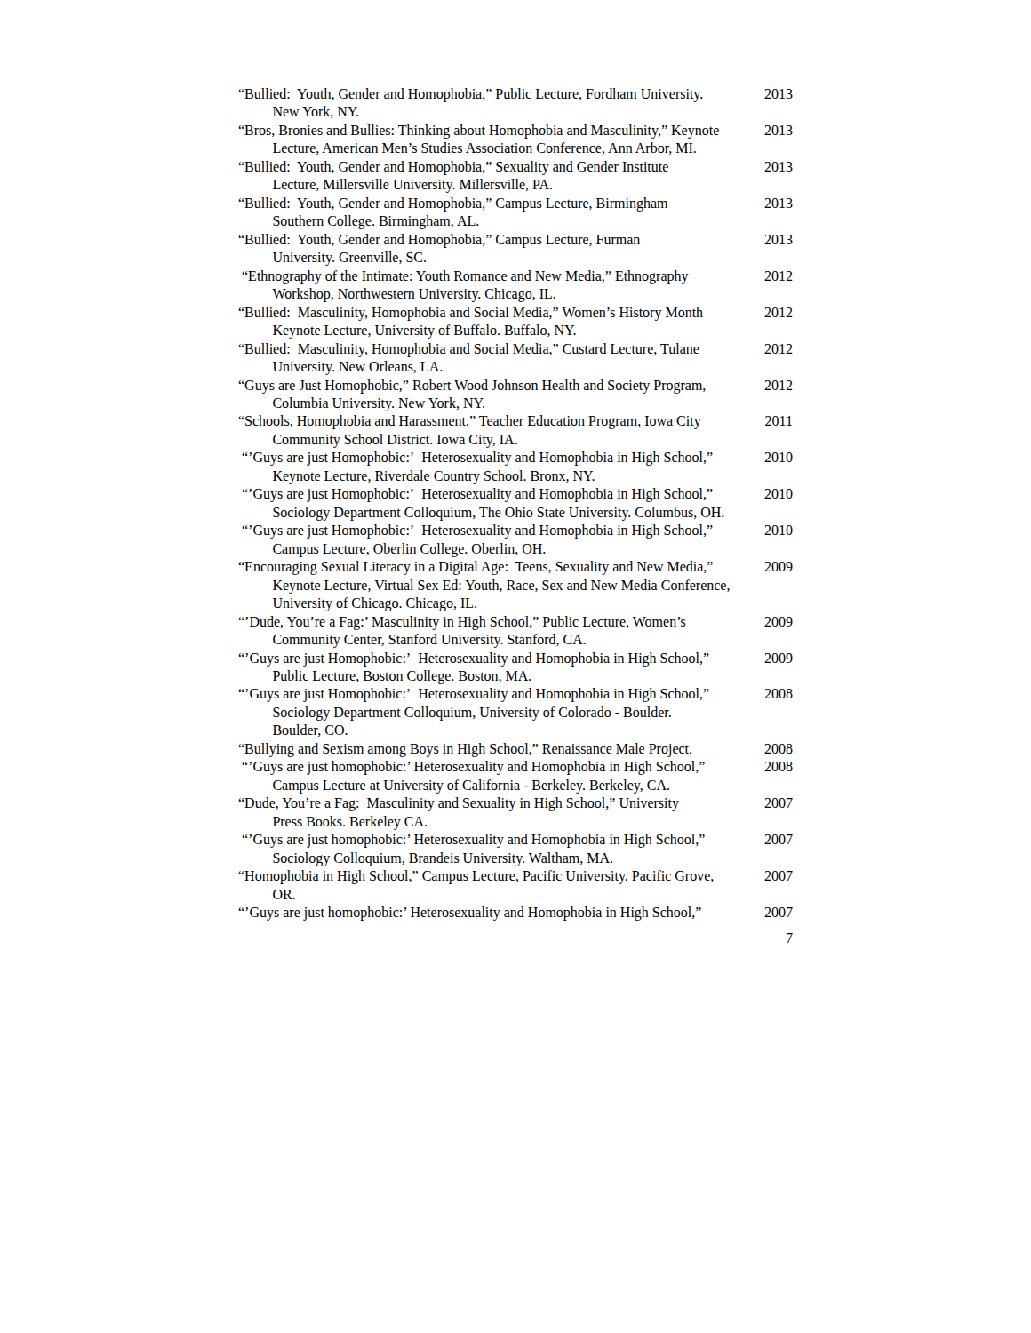| “Bullied: Youth, Gender and Homophobia,” Public Lecture, Fordham University. New York, NY. | 2013 |
| “Bros, Bronies and Bullies: Thinking about Homophobia and Masculinity,” Keynote Lecture, American Men’s Studies Association Conference, Ann Arbor, MI. | 2013 |
| “Bullied: Youth, Gender and Homophobia,” Sexuality and Gender Institute Lecture, Millersville University. Millersville, PA. | 2013 |
| “Bullied: Youth, Gender and Homophobia,” Campus Lecture, Birmingham Southern College. Birmingham, AL. | 2013 |
| “Bullied: Youth, Gender and Homophobia,” Campus Lecture, Furman University. Greenville, SC. | 2013 |
| “Ethnography of the Intimate: Youth Romance and New Media,” Ethnography Workshop, Northwestern University. Chicago, IL. | 2012 |
| “Bullied: Masculinity, Homophobia and Social Media,” Women’s History Month Keynote Lecture, University of Buffalo. Buffalo, NY. | 2012 |
| “Bullied: Masculinity, Homophobia and Social Media,” Custard Lecture, Tulane University. New Orleans, LA. | 2012 |
| “Guys are Just Homophobic,” Robert Wood Johnson Health and Society Program, Columbia University. New York, NY. | 2012 |
| “Schools, Homophobia and Harassment,” Teacher Education Program, Iowa City Community School District. Iowa City, IA. | 2011 |
| “’Guys are just Homophobic:’ Heterosexuality and Homophobia in High School,” Keynote Lecture, Riverdale Country School. Bronx, NY. | 2010 |
| “’Guys are just Homophobic:’ Heterosexuality and Homophobia in High School,” Sociology Department Colloquium, The Ohio State University. Columbus, OH. | 2010 |
| “’Guys are just Homophobic:’ Heterosexuality and Homophobia in High School,” Campus Lecture, Oberlin College. Oberlin, OH. | 2010 |
| “Encouraging Sexual Literacy in a Digital Age: Teens, Sexuality and New Media,” Keynote Lecture, Virtual Sex Ed: Youth, Race, Sex and New Media Conference, University of Chicago. Chicago, IL. | 2009 |
| “’Dude, You’re a Fag:’ Masculinity in High School,” Public Lecture, Women’s Community Center, Stanford University. Stanford, CA. | 2009 |
| “’Guys are just Homophobic:’ Heterosexuality and Homophobia in High School,” Public Lecture, Boston College. Boston, MA. | 2009 |
| “’Guys are just Homophobic:’ Heterosexuality and Homophobia in High School,” Sociology Department Colloquium, University of Colorado - Boulder. Boulder, CO. | 2008 |
| “Bullying and Sexism among Boys in High School,” Renaissance Male Project. | 2008 |
| “’Guys are just homophobic:’ Heterosexuality and Homophobia in High School,” Campus Lecture at University of California - Berkeley. Berkeley, CA. | 2008 |
| “Dude, You’re a Fag: Masculinity and Sexuality in High School,” University Press Books. Berkeley CA. | 2007 |
| “’Guys are just homophobic:’ Heterosexuality and Homophobia in High School,” Sociology Colloquium, Brandeis University. Waltham, MA. | 2007 |
| “Homophobia in High School,” Campus Lecture, Pacific University. Pacific Grove, OR. | 2007 |
| “’Guys are just homophobic:’ Heterosexuality and Homophobia in High School,” | 2007 |
7